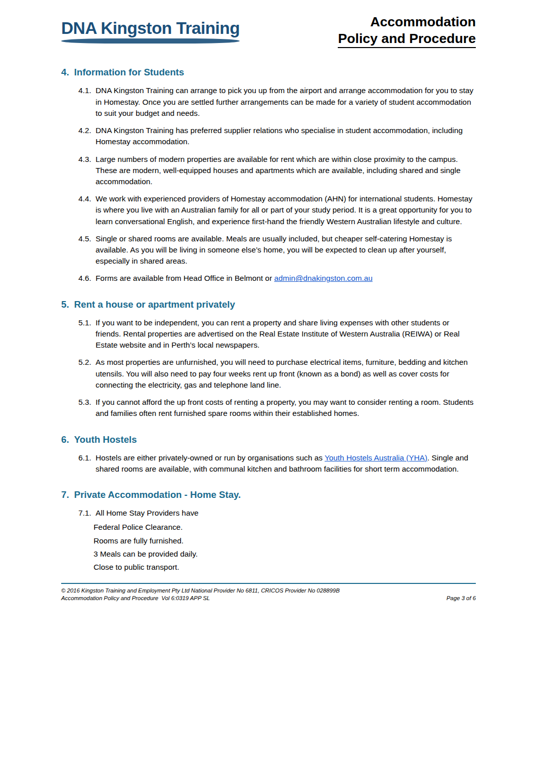DNA Kingston Training
Accommodation
Policy and Procedure
4. Information for Students
4.1. DNA Kingston Training can arrange to pick you up from the airport and arrange accommodation for you to stay in Homestay. Once you are settled further arrangements can be made for a variety of student accommodation to suit your budget and needs.
4.2. DNA Kingston Training has preferred supplier relations who specialise in student accommodation, including Homestay accommodation.
4.3. Large numbers of modern properties are available for rent which are within close proximity to the campus. These are modern, well-equipped houses and apartments which are available, including shared and single accommodation.
4.4. We work with experienced providers of Homestay accommodation (AHN) for international students. Homestay is where you live with an Australian family for all or part of your study period. It is a great opportunity for you to learn conversational English, and experience first-hand the friendly Western Australian lifestyle and culture.
4.5. Single or shared rooms are available. Meals are usually included, but cheaper self-catering Homestay is available. As you will be living in someone else’s home, you will be expected to clean up after yourself, especially in shared areas.
4.6. Forms are available from Head Office in Belmont or admin@dnakingston.com.au
5. Rent a house or apartment privately
5.1. If you want to be independent, you can rent a property and share living expenses with other students or friends. Rental properties are advertised on the Real Estate Institute of Western Australia (REIWA) or Real Estate website and in Perth’s local newspapers.
5.2. As most properties are unfurnished, you will need to purchase electrical items, furniture, bedding and kitchen utensils. You will also need to pay four weeks rent up front (known as a bond) as well as cover costs for connecting the electricity, gas and telephone land line.
5.3. If you cannot afford the up front costs of renting a property, you may want to consider renting a room. Students and families often rent furnished spare rooms within their established homes.
6. Youth Hostels
6.1. Hostels are either privately-owned or run by organisations such as Youth Hostels Australia (YHA). Single and shared rooms are available, with communal kitchen and bathroom facilities for short term accommodation.
7. Private Accommodation - Home Stay.
7.1. All Home Stay Providers have
Federal Police Clearance.
Rooms are fully furnished.
3 Meals can be provided daily.
Close to public transport.
© 2016 Kingston Training and Employment Pty Ltd National Provider No 6811, CRICOS Provider No 028899B
Accommodation Policy and Procedure Vol 6:0319 APP SL
Page 3 of 6